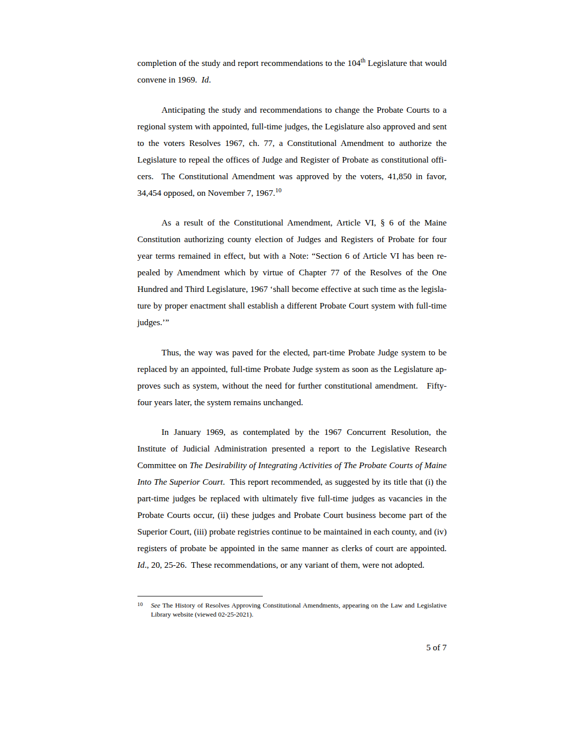completion of the study and report recommendations to the 104th Legislature that would convene in 1969. Id.
Anticipating the study and recommendations to change the Probate Courts to a regional system with appointed, full-time judges, the Legislature also approved and sent to the voters Resolves 1967, ch. 77, a Constitutional Amendment to authorize the Legislature to repeal the offices of Judge and Register of Probate as constitutional officers. The Constitutional Amendment was approved by the voters, 41,850 in favor, 34,454 opposed, on November 7, 1967.10
As a result of the Constitutional Amendment, Article VI, § 6 of the Maine Constitution authorizing county election of Judges and Registers of Probate for four year terms remained in effect, but with a Note: “Section 6 of Article VI has been repealed by Amendment which by virtue of Chapter 77 of the Resolves of the One Hundred and Third Legislature, 1967 ‘shall become effective at such time as the legislature by proper enactment shall establish a different Probate Court system with full-time judges.’”
Thus, the way was paved for the elected, part-time Probate Judge system to be replaced by an appointed, full-time Probate Judge system as soon as the Legislature approves such as system, without the need for further constitutional amendment. Fifty-four years later, the system remains unchanged.
In January 1969, as contemplated by the 1967 Concurrent Resolution, the Institute of Judicial Administration presented a report to the Legislative Research Committee on The Desirability of Integrating Activities of The Probate Courts of Maine Into The Superior Court. This report recommended, as suggested by its title that (i) the part-time judges be replaced with ultimately five full-time judges as vacancies in the Probate Courts occur, (ii) these judges and Probate Court business become part of the Superior Court, (iii) probate registries continue to be maintained in each county, and (iv) registers of probate be appointed in the same manner as clerks of court are appointed. Id., 20, 25-26. These recommendations, or any variant of them, were not adopted.
10 See The History of Resolves Approving Constitutional Amendments, appearing on the Law and Legislative Library website (viewed 02-25-2021).
5 of 7